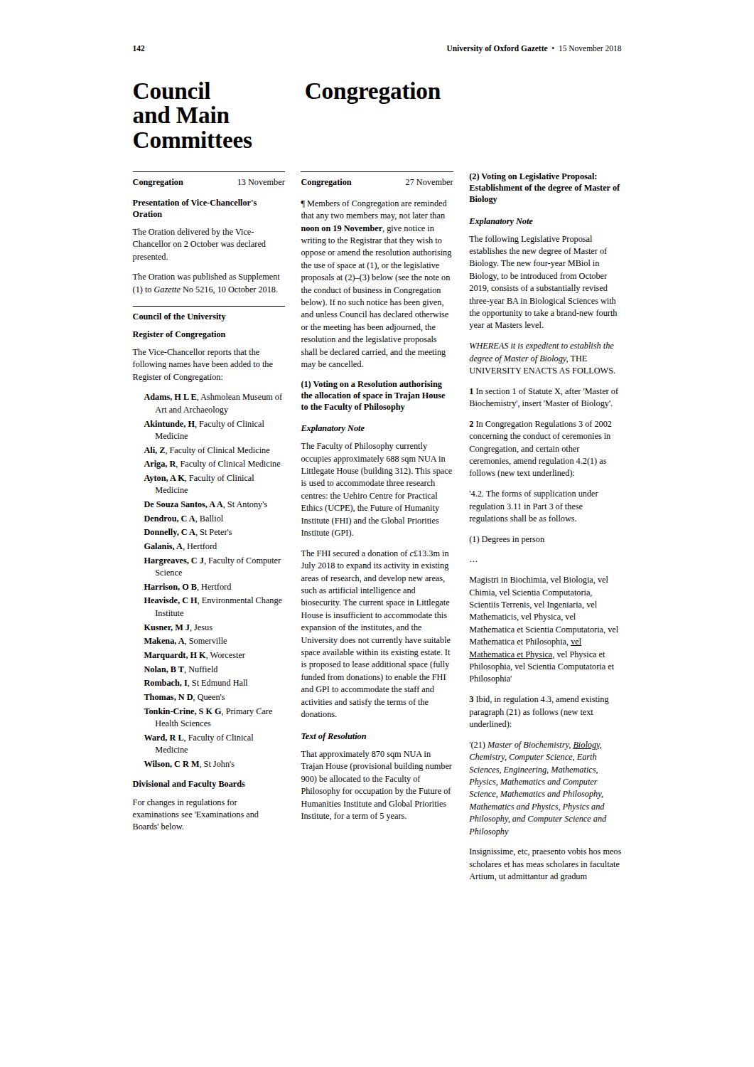142
University of Oxford Gazette • 15 November 2018
Council
and Main
Committees
Congregation
Congregation 13 November
Presentation of Vice-Chancellor's Oration
The Oration delivered by the Vice-Chancellor on 2 October was declared presented.
The Oration was published as Supplement (1) to Gazette No 5216, 10 October 2018.
Council of the University
Register of Congregation
The Vice-Chancellor reports that the following names have been added to the Register of Congregation:
Adams, H L E, Ashmolean Museum of Art and Archaeology
Akintunde, H, Faculty of Clinical Medicine
Ali, Z, Faculty of Clinical Medicine
Ariga, R, Faculty of Clinical Medicine
Ayton, A K, Faculty of Clinical Medicine
De Souza Santos, A A, St Antony's
Dendrou, C A, Balliol
Donnelly, C A, St Peter's
Galanis, A, Hertford
Hargreaves, C J, Faculty of Computer Science
Harrison, O B, Hertford
Heavisde, C H, Environmental Change Institute
Kusner, M J, Jesus
Makena, A, Somerville
Marquardt, H K, Worcester
Nolan, B T, Nuffield
Rombach, I, St Edmund Hall
Thomas, N D, Queen's
Tonkin-Crine, S K G, Primary Care Health Sciences
Ward, R L, Faculty of Clinical Medicine
Wilson, C R M, St John's
Divisional and Faculty Boards
For changes in regulations for examinations see 'Examinations and Boards' below.
Congregation 27 November
¶ Members of Congregation are reminded that any two members may, not later than noon on 19 November, give notice in writing to the Registrar that they wish to oppose or amend the resolution authorising the use of space at (1), or the legislative proposals at (2)–(3) below (see the note on the conduct of business in Congregation below). If no such notice has been given, and unless Council has declared otherwise or the meeting has been adjourned, the resolution and the legislative proposals shall be declared carried, and the meeting may be cancelled.
(1) Voting on a Resolution authorising the allocation of space in Trajan House to the Faculty of Philosophy
Explanatory Note
The Faculty of Philosophy currently occupies approximately 688 sqm NUA in Littlegate House (building 312). This space is used to accommodate three research centres: the Uehiro Centre for Practical Ethics (UCPE), the Future of Humanity Institute (FHI) and the Global Priorities Institute (GPI).
The FHI secured a donation of c£13.3m in July 2018 to expand its activity in existing areas of research, and develop new areas, such as artificial intelligence and biosecurity. The current space in Littlegate House is insufficient to accommodate this expansion of the institutes, and the University does not currently have suitable space available within its existing estate. It is proposed to lease additional space (fully funded from donations) to enable the FHI and GPI to accommodate the staff and activities and satisfy the terms of the donations.
Text of Resolution
That approximately 870 sqm NUA in Trajan House (provisional building number 900) be allocated to the Faculty of Philosophy for occupation by the Future of Humanities Institute and Global Priorities Institute, for a term of 5 years.
(2) Voting on Legislative Proposal: Establishment of the degree of Master of Biology
Explanatory Note
The following Legislative Proposal establishes the new degree of Master of Biology. The new four-year MBiol in Biology, to be introduced from October 2019, consists of a substantially revised three-year BA in Biological Sciences with the opportunity to take a brand-new fourth year at Masters level.
WHEREAS it is expedient to establish the degree of Master of Biology, THE UNIVERSITY ENACTS AS FOLLOWS.
1 In section 1 of Statute X, after 'Master of Biochemistry', insert 'Master of Biology'.
2 In Congregation Regulations 3 of 2002 concerning the conduct of ceremonies in Congregation, and certain other ceremonies, amend regulation 4.2(1) as follows (new text underlined):
'4.2. The forms of supplication under regulation 3.11 in Part 3 of these regulations shall be as follows.
(1) Degrees in person
…
Magistri in Biochimia, vel Biologia, vel Chimia, vel Scientia Computatoria, Scientiis Terrenis, vel Ingeniaria, vel Mathematicis, vel Physica, vel Mathematica et Scientia Computatoria, vel Mathematica et Philosophia, vel Mathematica et Physica, vel Physica et Philosophia, vel Scientia Computatoria et Philosophia'
3 Ibid, in regulation 4.3, amend existing paragraph (21) as follows (new text underlined):
'(21) Master of Biochemistry, Biology, Chemistry, Computer Science, Earth Sciences, Engineering, Mathematics, Physics, Mathematics and Computer Science, Mathematics and Philosophy, Mathematics and Physics, Physics and Philosophy, and Computer Science and Philosophy
Insignissime, etc, praesento vobis hos meos scholares et has meas scholares in facultate Artium, ut admittantur ad gradum